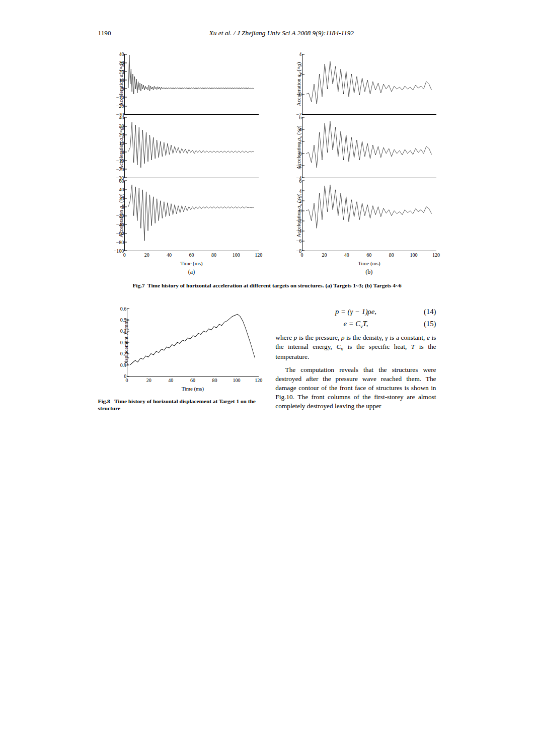1190
Xu et al. / J Zhejiang Univ Sci A 2008 9(9):1184-1192
Acceleration ax (×g)
40
30
20
10
0
−10
−20
−30
Acceleration ax (×g)
4
2
0
−2
−4
Acceleration ax (×g)
40
30
20
10
0
−10
−20
−30
Acceleration ax (×g)
6
4
2
0
−2
−4
Acceleration ax (×g)
60
40
20
0
−20
−40
−60
−80
−100
0 20 40 60 80 100 120
Time (ms)
(a)
Acceleration ax (×g)
6
4
2
0
−2
−4
−6
−8
0 20 40 60 80 100 120
Time (ms)
(b)
Fig.7 Time history of horizontal acceleration at different targets on structures. (a) Targets 1~3; (b) Targets 4~6
Displacement X (mm)
0.6
0.5
0.4
0.3
0.2
0.1
0
0 20 40 60 80 100 120
Time (ms)
Fig.8 Time history of horizontal displacement at Target 1 on the structure
p = (γ − 1)ρe, (14)
e = CvT, (15)
where p is the pressure, ρ is the density, γ is a constant, e is the internal energy, Cv is the specific heat, T is the temperature.
The computation reveals that the structures were destroyed after the pressure wave reached them. The damage contour of the front face of structures is shown in Fig.10. The front columns of the first-storey are almost completely destroyed leaving the upper